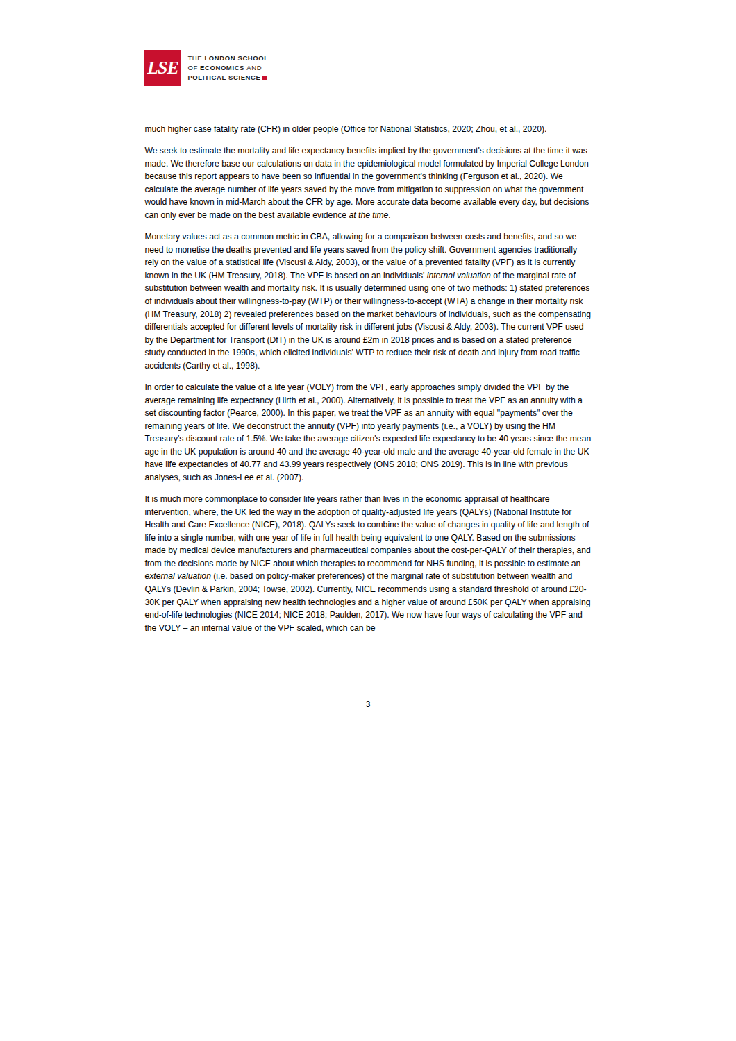LSE
THE LONDON SCHOOL
OF ECONOMICS AND
POLITICAL SCIENCE
much higher case fatality rate (CFR) in older people (Office for National Statistics, 2020; Zhou, et al., 2020).
We seek to estimate the mortality and life expectancy benefits implied by the government's decisions at the time it was made. We therefore base our calculations on data in the epidemiological model formulated by Imperial College London because this report appears to have been so influential in the government's thinking (Ferguson et al., 2020). We calculate the average number of life years saved by the move from mitigation to suppression on what the government would have known in mid-March about the CFR by age. More accurate data become available every day, but decisions can only ever be made on the best available evidence at the time.
Monetary values act as a common metric in CBA, allowing for a comparison between costs and benefits, and so we need to monetise the deaths prevented and life years saved from the policy shift. Government agencies traditionally rely on the value of a statistical life (Viscusi & Aldy, 2003), or the value of a prevented fatality (VPF) as it is currently known in the UK (HM Treasury, 2018). The VPF is based on an individuals' internal valuation of the marginal rate of substitution between wealth and mortality risk. It is usually determined using one of two methods: 1) stated preferences of individuals about their willingness-to-pay (WTP) or their willingness-to-accept (WTA) a change in their mortality risk (HM Treasury, 2018) 2) revealed preferences based on the market behaviours of individuals, such as the compensating differentials accepted for different levels of mortality risk in different jobs (Viscusi & Aldy, 2003). The current VPF used by the Department for Transport (DfT) in the UK is around £2m in 2018 prices and is based on a stated preference study conducted in the 1990s, which elicited individuals' WTP to reduce their risk of death and injury from road traffic accidents (Carthy et al., 1998).
In order to calculate the value of a life year (VOLY) from the VPF, early approaches simply divided the VPF by the average remaining life expectancy (Hirth et al., 2000). Alternatively, it is possible to treat the VPF as an annuity with a set discounting factor (Pearce, 2000). In this paper, we treat the VPF as an annuity with equal "payments" over the remaining years of life. We deconstruct the annuity (VPF) into yearly payments (i.e., a VOLY) by using the HM Treasury's discount rate of 1.5%. We take the average citizen's expected life expectancy to be 40 years since the mean age in the UK population is around 40 and the average 40-year-old male and the average 40-year-old female in the UK have life expectancies of 40.77 and 43.99 years respectively (ONS 2018; ONS 2019). This is in line with previous analyses, such as Jones-Lee et al. (2007).
It is much more commonplace to consider life years rather than lives in the economic appraisal of healthcare intervention, where, the UK led the way in the adoption of quality-adjusted life years (QALYs) (National Institute for Health and Care Excellence (NICE), 2018). QALYs seek to combine the value of changes in quality of life and length of life into a single number, with one year of life in full health being equivalent to one QALY. Based on the submissions made by medical device manufacturers and pharmaceutical companies about the cost-per-QALY of their therapies, and from the decisions made by NICE about which therapies to recommend for NHS funding, it is possible to estimate an external valuation (i.e. based on policy-maker preferences) of the marginal rate of substitution between wealth and QALYs (Devlin & Parkin, 2004; Towse, 2002). Currently, NICE recommends using a standard threshold of around £20-30K per QALY when appraising new health technologies and a higher value of around £50K per QALY when appraising end-of-life technologies (NICE 2014; NICE 2018; Paulden, 2017). We now have four ways of calculating the VPF and the VOLY – an internal value of the VPF scaled, which can be
3